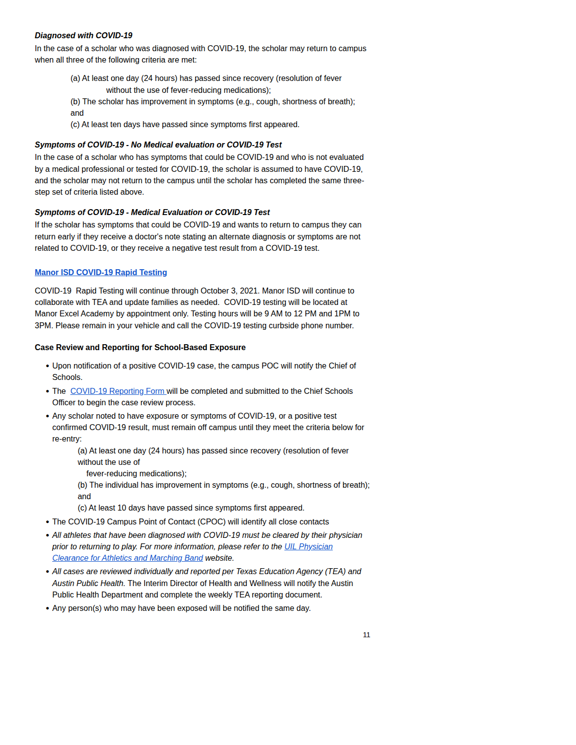Diagnosed with COVID-19
In the case of a scholar who was diagnosed with COVID-19, the scholar may return to campus when all three of the following criteria are met:
(a) At least one day (24 hours) has passed since recovery (resolution of fever
without the use of fever-reducing medications);
(b) The scholar has improvement in symptoms (e.g., cough, shortness of breath); and
(c) At least ten days have passed since symptoms first appeared.
Symptoms of COVID-19 - No Medical evaluation or COVID-19 Test
In the case of a scholar who has symptoms that could be COVID-19 and who is not evaluated by a medical professional or tested for COVID-19, the scholar is assumed to have COVID-19, and the scholar may not return to the campus until the scholar has completed the same three-step set of criteria listed above.
Symptoms of COVID-19 - Medical Evaluation or COVID-19 Test
If the scholar has symptoms that could be COVID-19 and wants to return to campus they can return early if they receive a doctor's note stating an alternate diagnosis or symptoms are not related to COVID-19, or they receive a negative test result from a COVID-19 test.
Manor ISD COVID-19 Rapid Testing
COVID-19 Rapid Testing will continue through October 3, 2021. Manor ISD will continue to collaborate with TEA and update families as needed. COVID-19 testing will be located at Manor Excel Academy by appointment only. Testing hours will be 9 AM to 12 PM and 1PM to 3PM. Please remain in your vehicle and call the COVID-19 testing curbside phone number.
Case Review and Reporting for School-Based Exposure
Upon notification of a positive COVID-19 case, the campus POC will notify the Chief of Schools.
The COVID-19 Reporting Form will be completed and submitted to the Chief Schools Officer to begin the case review process.
Any scholar noted to have exposure or symptoms of COVID-19, or a positive test confirmed COVID-19 result, must remain off campus until they meet the criteria below for re-entry:
(a) At least one day (24 hours) has passed since recovery (resolution of fever without the use of
fever-reducing medications);
(b) The individual has improvement in symptoms (e.g., cough, shortness of breath); and
(c) At least 10 days have passed since symptoms first appeared.
The COVID-19 Campus Point of Contact (CPOC) will identify all close contacts
All athletes that have been diagnosed with COVID-19 must be cleared by their physician prior to returning to play. For more information, please refer to the UIL Physician Clearance for Athletics and Marching Band website.
All cases are reviewed individually and reported per Texas Education Agency (TEA) and Austin Public Health. The Interim Director of Health and Wellness will notify the Austin Public Health Department and complete the weekly TEA reporting document.
Any person(s) who may have been exposed will be notified the same day.
11